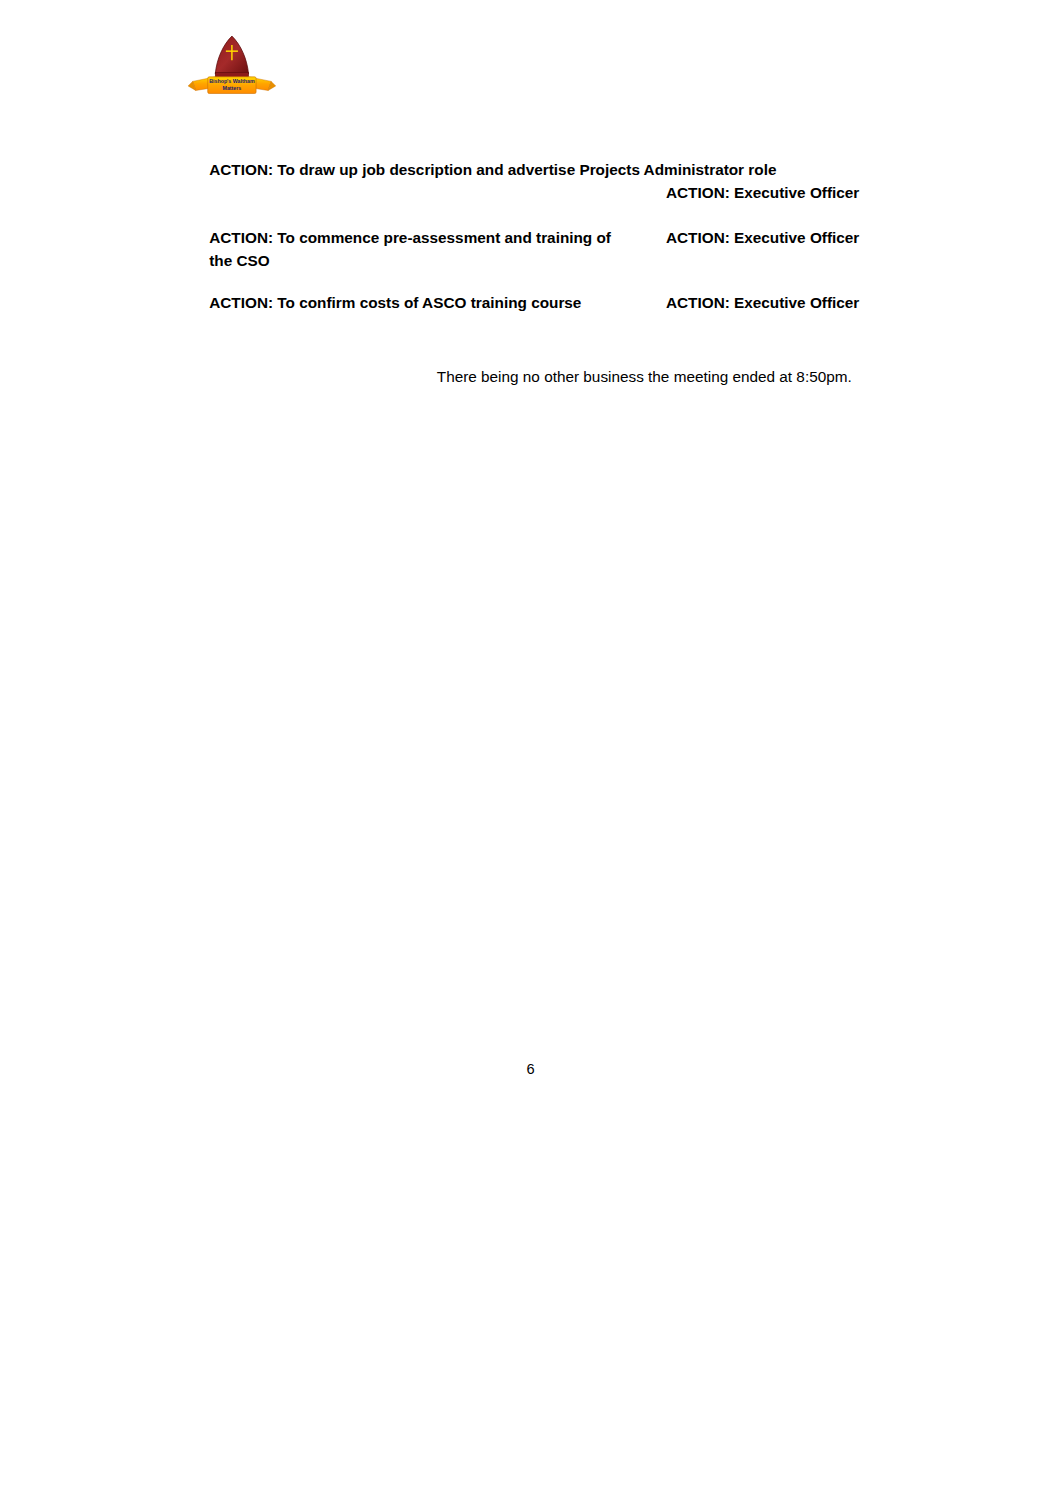Bishop's Waltham Matters
ACTION: To draw up job description and advertise Projects Administrator role ACTION: Executive Officer
ACTION: To commence pre-assessment and training of the CSO ACTION: Executive Officer
ACTION: To confirm costs of ASCO training course ACTION: Executive Officer
There being no other business the meeting ended at 8:50pm.
6